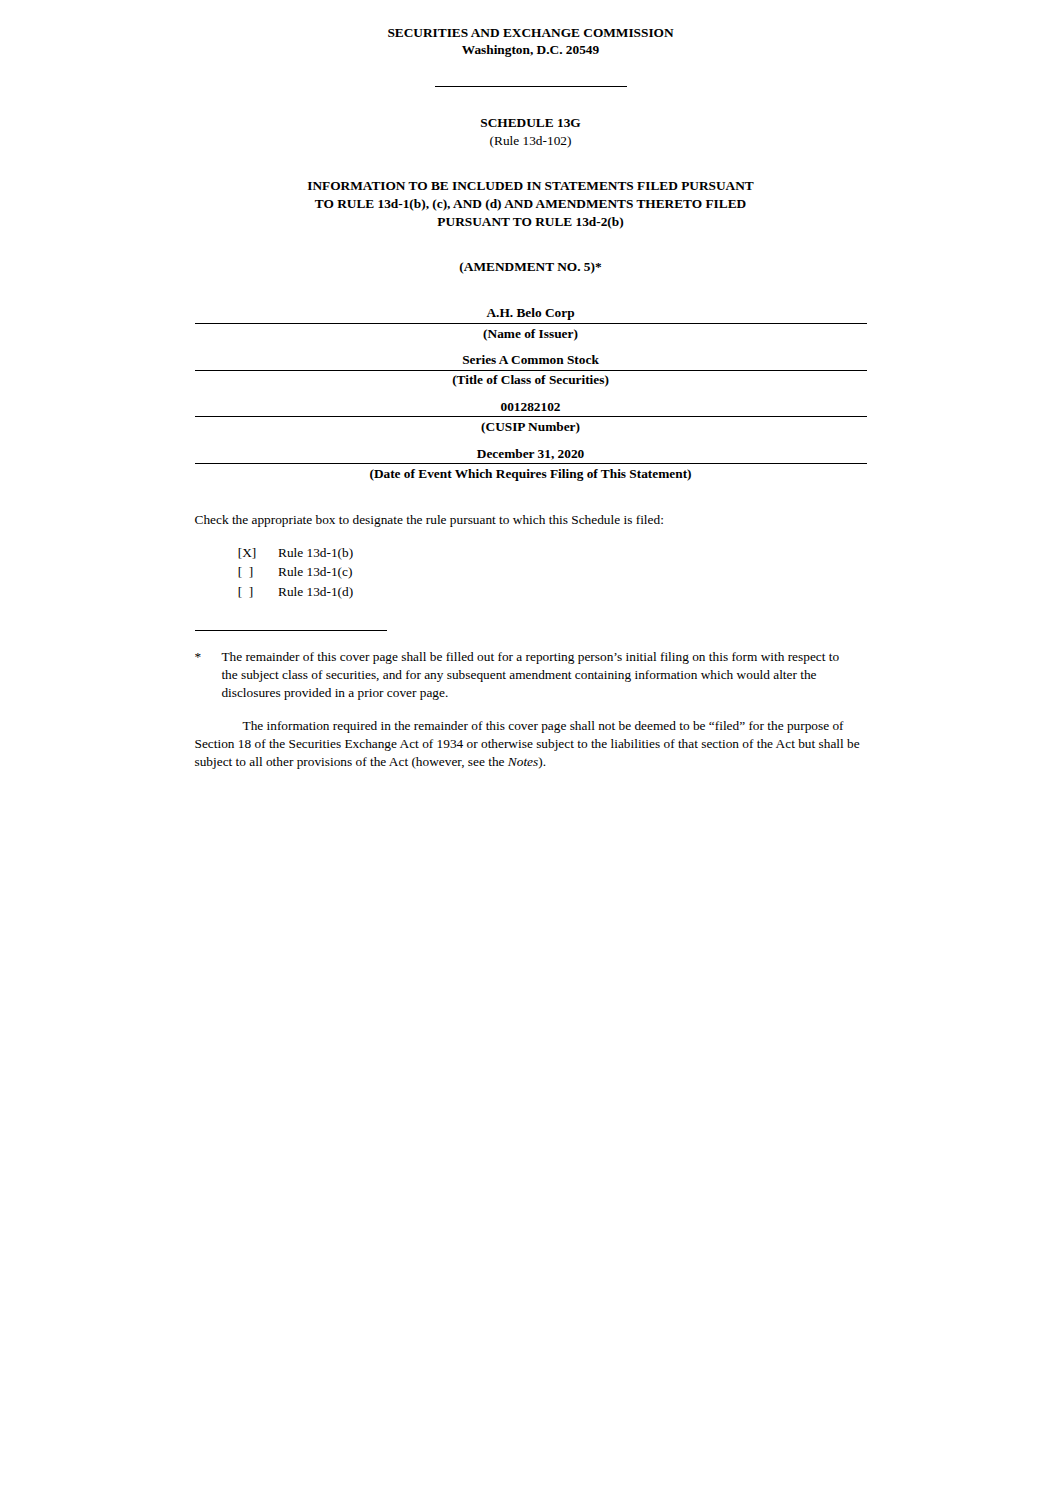SECURITIES AND EXCHANGE COMMISSION
Washington, D.C. 20549
SCHEDULE 13G
(Rule 13d-102)
INFORMATION TO BE INCLUDED IN STATEMENTS FILED PURSUANT
TO RULE 13d-1(b), (c), AND (d) AND AMENDMENTS THERETO FILED
PURSUANT TO RULE 13d-2(b)
(AMENDMENT NO. 5)*
A.H. Belo Corp
(Name of Issuer)
Series A Common Stock
(Title of Class of Securities)
001282102
(CUSIP Number)
December 31, 2020
(Date of Event Which Requires Filing of This Statement)
Check the appropriate box to designate the rule pursuant to which this Schedule is filed:
[X] Rule 13d-1(b)
[ ] Rule 13d-1(c)
[ ] Rule 13d-1(d)
*The remainder of this cover page shall be filled out for a reporting person’s initial filing on this form with respect to the subject class of securities, and for any subsequent amendment containing information which would alter the disclosures provided in a prior cover page.
The information required in the remainder of this cover page shall not be deemed to be “filed” for the purpose of Section 18 of the Securities Exchange Act of 1934 or otherwise subject to the liabilities of that section of the Act but shall be subject to all other provisions of the Act (however, see the Notes).